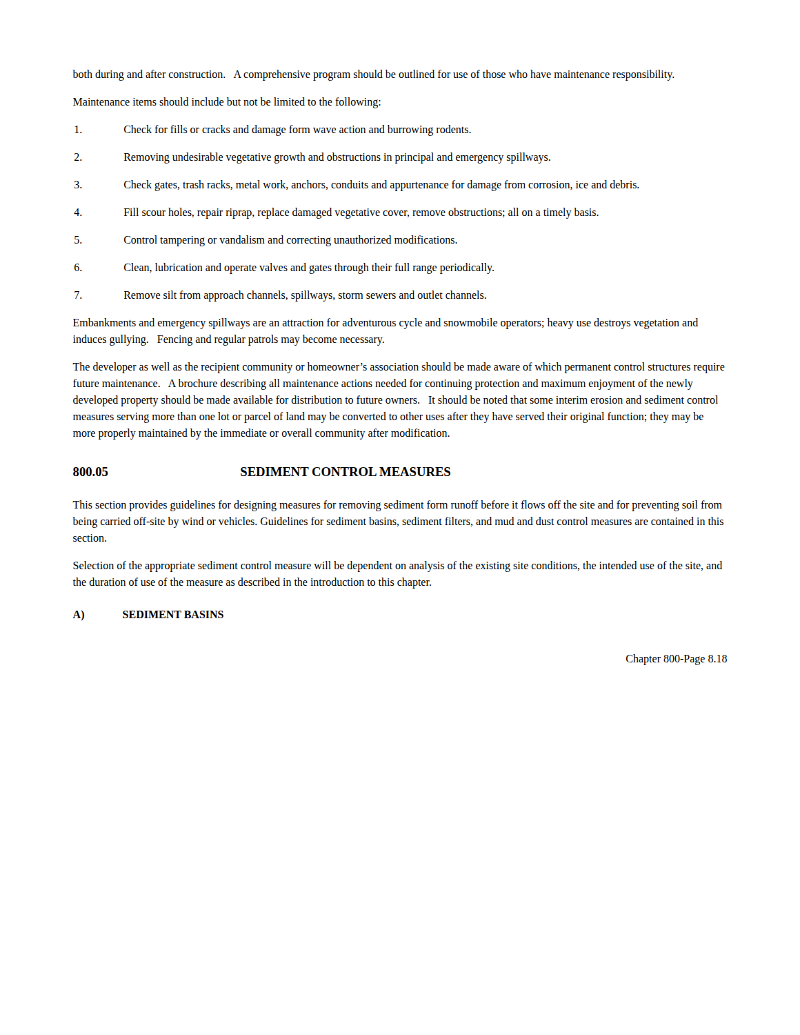both during and after construction. A comprehensive program should be outlined for use of those who have maintenance responsibility.
Maintenance items should include but not be limited to the following:
1. Check for fills or cracks and damage form wave action and burrowing rodents.
2. Removing undesirable vegetative growth and obstructions in principal and emergency spillways.
3. Check gates, trash racks, metal work, anchors, conduits and appurtenance for damage from corrosion, ice and debris.
4. Fill scour holes, repair riprap, replace damaged vegetative cover, remove obstructions; all on a timely basis.
5. Control tampering or vandalism and correcting unauthorized modifications.
6. Clean, lubrication and operate valves and gates through their full range periodically.
7. Remove silt from approach channels, spillways, storm sewers and outlet channels.
Embankments and emergency spillways are an attraction for adventurous cycle and snowmobile operators; heavy use destroys vegetation and induces gullying. Fencing and regular patrols may become necessary.
The developer as well as the recipient community or homeowner’s association should be made aware of which permanent control structures require future maintenance. A brochure describing all maintenance actions needed for continuing protection and maximum enjoyment of the newly developed property should be made available for distribution to future owners. It should be noted that some interim erosion and sediment control measures serving more than one lot or parcel of land may be converted to other uses after they have served their original function; they may be more properly maintained by the immediate or overall community after modification.
800.05 SEDIMENT CONTROL MEASURES
This section provides guidelines for designing measures for removing sediment form runoff before it flows off the site and for preventing soil from being carried off-site by wind or vehicles. Guidelines for sediment basins, sediment filters, and mud and dust control measures are contained in this section.
Selection of the appropriate sediment control measure will be dependent on analysis of the existing site conditions, the intended use of the site, and the duration of use of the measure as described in the introduction to this chapter.
A) SEDIMENT BASINS
Chapter 800-Page 8.18